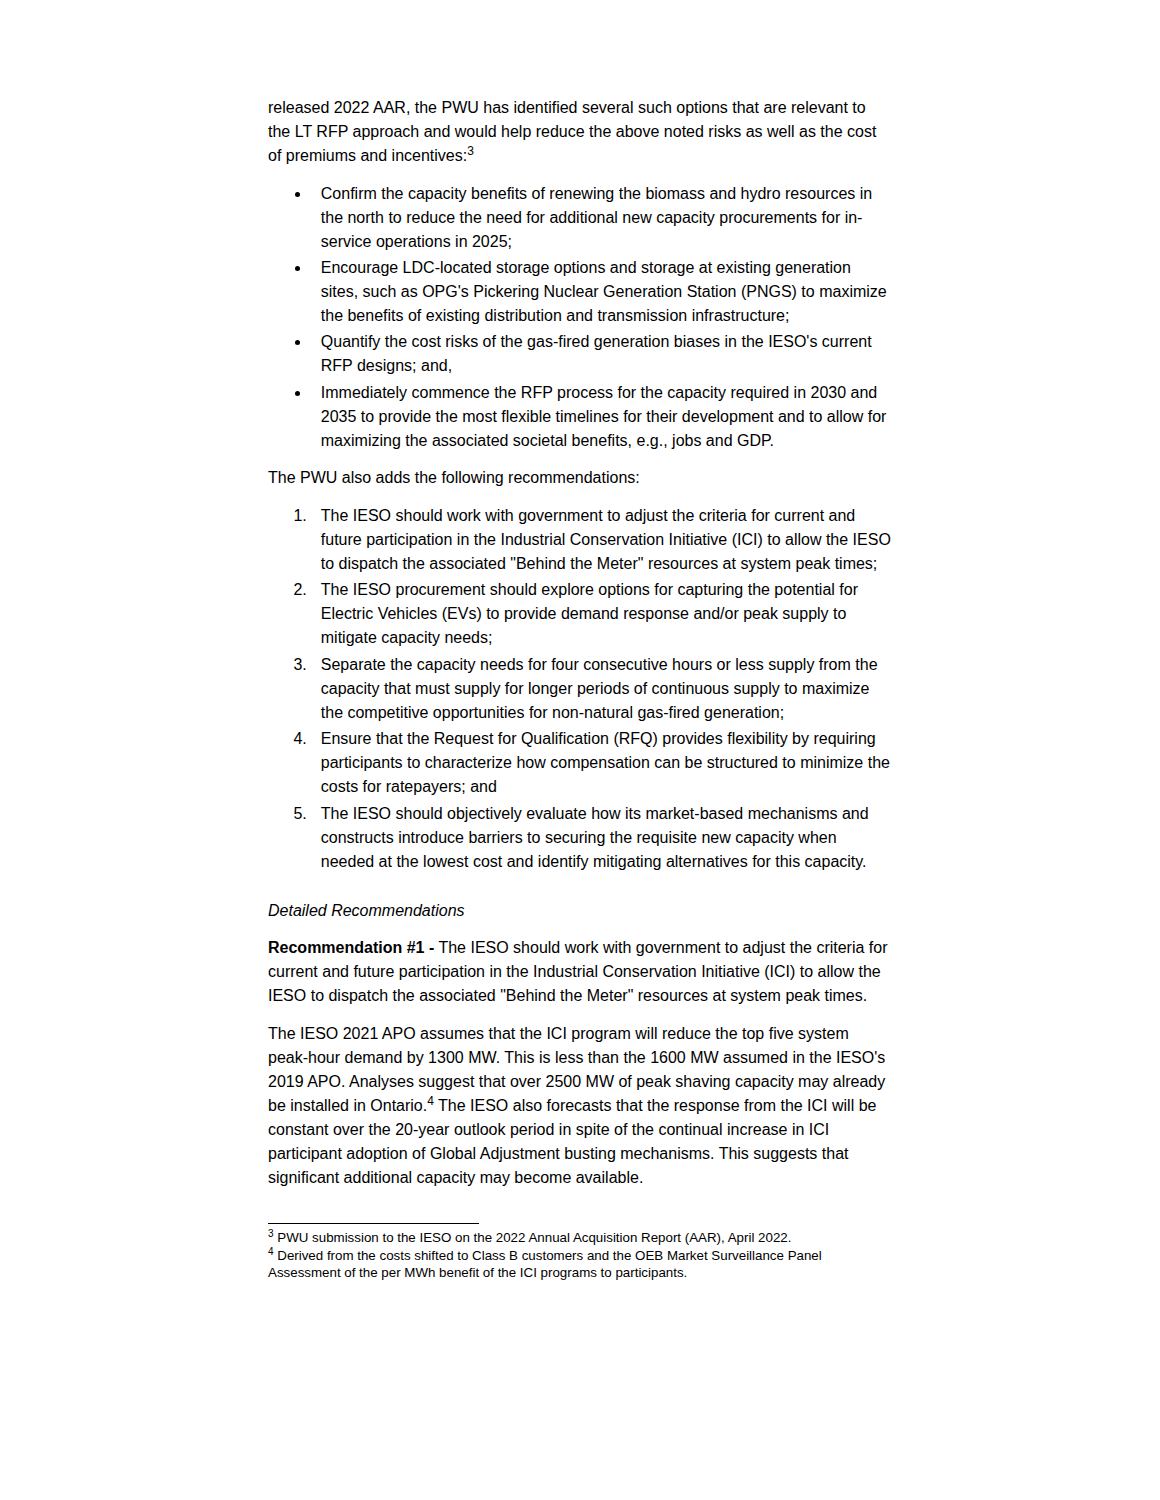released 2022 AAR, the PWU has identified several such options that are relevant to the LT RFP approach and would help reduce the above noted risks as well as the cost of premiums and incentives:3
Confirm the capacity benefits of renewing the biomass and hydro resources in the north to reduce the need for additional new capacity procurements for in-service operations in 2025;
Encourage LDC-located storage options and storage at existing generation sites, such as OPG's Pickering Nuclear Generation Station (PNGS) to maximize the benefits of existing distribution and transmission infrastructure;
Quantify the cost risks of the gas-fired generation biases in the IESO's current RFP designs; and,
Immediately commence the RFP process for the capacity required in 2030 and 2035 to provide the most flexible timelines for their development and to allow for maximizing the associated societal benefits, e.g., jobs and GDP.
The PWU also adds the following recommendations:
The IESO should work with government to adjust the criteria for current and future participation in the Industrial Conservation Initiative (ICI) to allow the IESO to dispatch the associated "Behind the Meter" resources at system peak times;
The IESO procurement should explore options for capturing the potential for Electric Vehicles (EVs) to provide demand response and/or peak supply to mitigate capacity needs;
Separate the capacity needs for four consecutive hours or less supply from the capacity that must supply for longer periods of continuous supply to maximize the competitive opportunities for non-natural gas-fired generation;
Ensure that the Request for Qualification (RFQ) provides flexibility by requiring participants to characterize how compensation can be structured to minimize the costs for ratepayers; and
The IESO should objectively evaluate how its market-based mechanisms and constructs introduce barriers to securing the requisite new capacity when needed at the lowest cost and identify mitigating alternatives for this capacity.
Detailed Recommendations
Recommendation #1 - The IESO should work with government to adjust the criteria for current and future participation in the Industrial Conservation Initiative (ICI) to allow the IESO to dispatch the associated "Behind the Meter" resources at system peak times.
The IESO 2021 APO assumes that the ICI program will reduce the top five system peak-hour demand by 1300 MW. This is less than the 1600 MW assumed in the IESO's 2019 APO. Analyses suggest that over 2500 MW of peak shaving capacity may already be installed in Ontario.4 The IESO also forecasts that the response from the ICI will be constant over the 20-year outlook period in spite of the continual increase in ICI participant adoption of Global Adjustment busting mechanisms. This suggests that significant additional capacity may become available.
3 PWU submission to the IESO on the 2022 Annual Acquisition Report (AAR), April 2022.
4 Derived from the costs shifted to Class B customers and the OEB Market Surveillance Panel Assessment of the per MWh benefit of the ICI programs to participants.